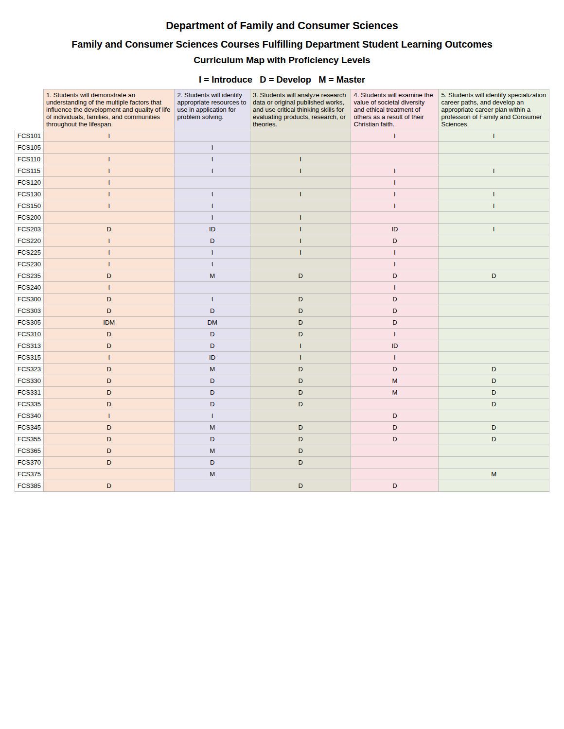Department of Family and Consumer Sciences
Family and Consumer Sciences Courses Fulfilling Department Student Learning Outcomes
Curriculum Map with Proficiency Levels
I = Introduce D = Develop M = Master
| | 1. Students will demonstrate an understanding of the multiple factors that influence the development and quality of life of individuals, families, and communities throughout the lifespan. | 2. Students will identify appropriate resources to use in application for problem solving. | 3. Students will analyze research data or original published works, and use critical thinking skills for evaluating products, research, or theories. | 4. Students will examine the value of societal diversity and ethical treatment of others as a result of their Christian faith. | 5. Students will identify specialization career paths, and develop an appropriate career plan within a profession of Family and Consumer Sciences. |
| --- | --- | --- | --- | --- | --- |
| FCS101 | I | | | I | I |
| FCS105 | | I | | | |
| FCS110 | I | I | I | | |
| FCS115 | I | I | I | I | I |
| FCS120 | I | | | I | |
| FCS130 | I | I | I | I | I |
| FCS150 | I | I | | I | I |
| FCS200 | | I | I | | |
| FCS203 | D | ID | I | ID | I |
| FCS220 | I | D | I | D | |
| FCS225 | I | I | I | I | |
| FCS230 | I | I | | I | |
| FCS235 | D | M | D | D | D |
| FCS240 | I | | | I | |
| FCS300 | D | I | D | D | |
| FCS303 | D | D | D | D | |
| FCS305 | IDM | DM | D | D | |
| FCS310 | D | D | D | I | |
| FCS313 | D | D | I | ID | |
| FCS315 | I | ID | I | I | |
| FCS323 | D | M | D | D | D |
| FCS330 | D | D | D | M | D |
| FCS331 | D | D | D | M | D |
| FCS335 | D | D | D | | D |
| FCS340 | I | I | | D | |
| FCS345 | D | M | D | D | D |
| FCS355 | D | D | D | D | D |
| FCS365 | D | M | D | | |
| FCS370 | D | D | D | | |
| FCS375 | | M | | | M |
| FCS385 | D | | D | D | |